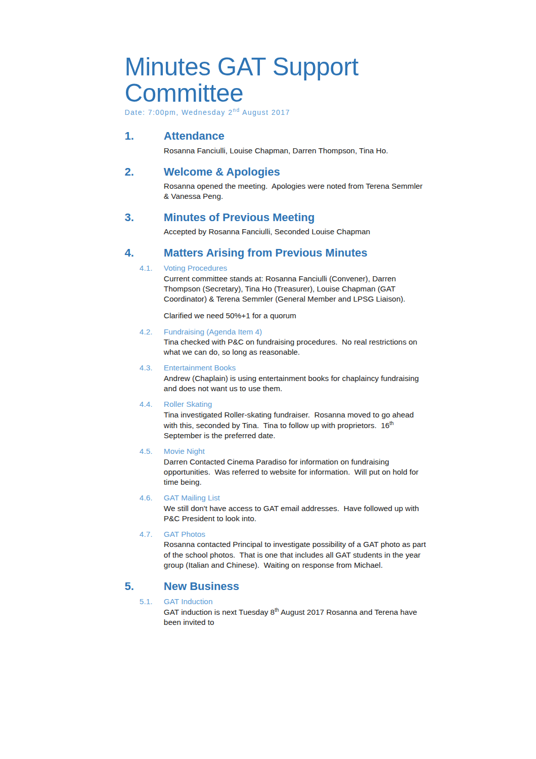Minutes GAT Support Committee
Date: 7:00pm, Wednesday 2nd August 2017
Attendance
Rosanna Fanciulli, Louise Chapman, Darren Thompson, Tina Ho.
Welcome & Apologies
Rosanna opened the meeting. Apologies were noted from Terena Semmler & Vanessa Peng.
Minutes of Previous Meeting
Accepted by Rosanna Fanciulli, Seconded Louise Chapman
Matters Arising from Previous Minutes
Voting Procedures
Current committee stands at: Rosanna Fanciulli (Convener), Darren Thompson (Secretary), Tina Ho (Treasurer), Louise Chapman (GAT Coordinator) & Terena Semmler (General Member and LPSG Liaison).
Clarified we need 50%+1 for a quorum
Fundraising (Agenda Item 4)
Tina checked with P&C on fundraising procedures. No real restrictions on what we can do, so long as reasonable.
Entertainment Books
Andrew (Chaplain) is using entertainment books for chaplaincy fundraising and does not want us to use them.
Roller Skating
Tina investigated Roller-skating fundraiser. Rosanna moved to go ahead with this, seconded by Tina. Tina to follow up with proprietors. 16th September is the preferred date.
Movie Night
Darren Contacted Cinema Paradiso for information on fundraising opportunities. Was referred to website for information. Will put on hold for time being.
GAT Mailing List
We still don't have access to GAT email addresses. Have followed up with P&C President to look into.
GAT Photos
Rosanna contacted Principal to investigate possibility of a GAT photo as part of the school photos. That is one that includes all GAT students in the year group (Italian and Chinese). Waiting on response from Michael.
New Business
GAT Induction
GAT induction is next Tuesday 8th August 2017 Rosanna and Terena have been invited to